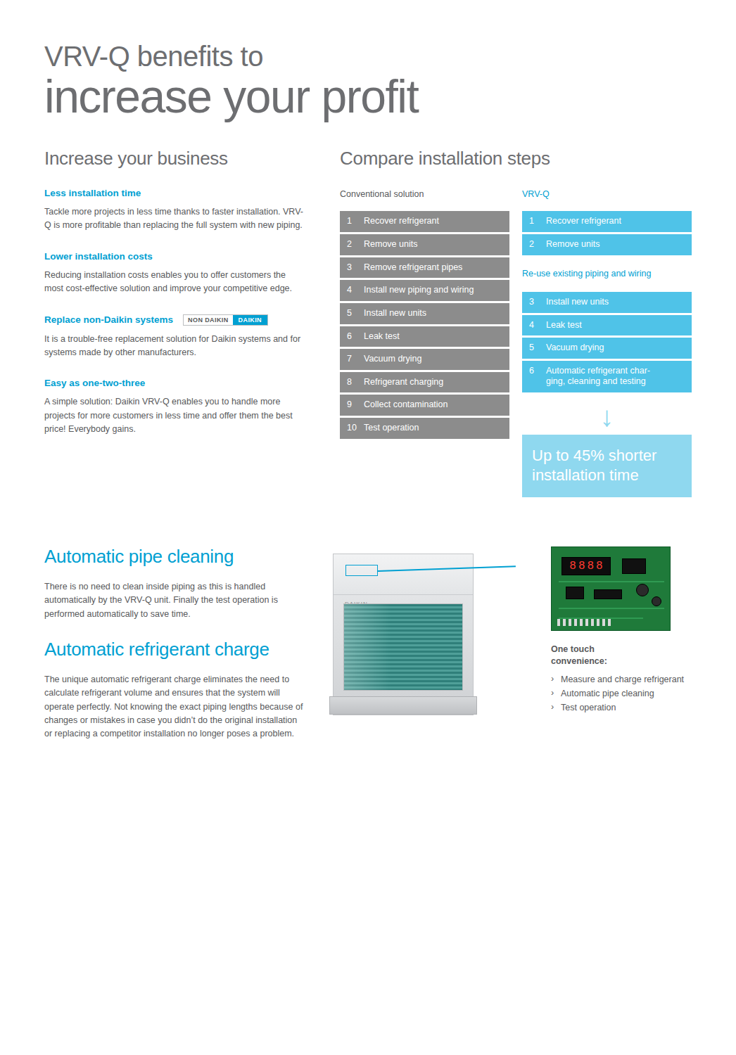VRV-Q benefits to increase your profit
Increase your business
Less installation time
Tackle more projects in less time thanks to faster installation. VRV-Q is more profitable than replacing the full system with new piping.
Lower installation costs
Reducing installation costs enables you to offer customers the most cost-effective solution and improve your competitive edge.
Replace non-Daikin systems
NON DAIKIN DAIKIN
It is a trouble-free replacement solution for Daikin systems and for systems made by other manufacturers.
Easy as one-two-three
A simple solution: Daikin VRV-Q enables you to handle more projects for more customers in less time and offer them the best price! Everybody gains.
Compare installation steps
Conventional solution
Recover refrigerant
Remove units
Remove refrigerant pipes
Install new piping and wiring
Install new units
Leak test
Vacuum drying
Refrigerant charging
Collect contamination
Test operation
VRV-Q
Recover refrigerant
Remove units
Re-use existing piping and wiring
Install new units
Leak test
Vacuum drying
Automatic refrigerant char-
ging, cleaning and testing
↓
Up to 45% shorter installation time
Automatic pipe cleaning
There is no need to clean inside piping as this is handled automatically by the VRV-Q unit. Finally the test operation is performed automatically to save time.
Automatic refrigerant charge
The unique automatic refrigerant charge eliminates the need to calculate refrigerant volume and ensures that the system will operate perfectly. Not knowing the exact piping lengths because of changes or mistakes in case you didn’t do the original installation or replacing a competitor installation no longer poses a problem.
DAIKIN
8888
One touch
convenience:
Measure and charge refrigerant
Automatic pipe cleaning
Test operation